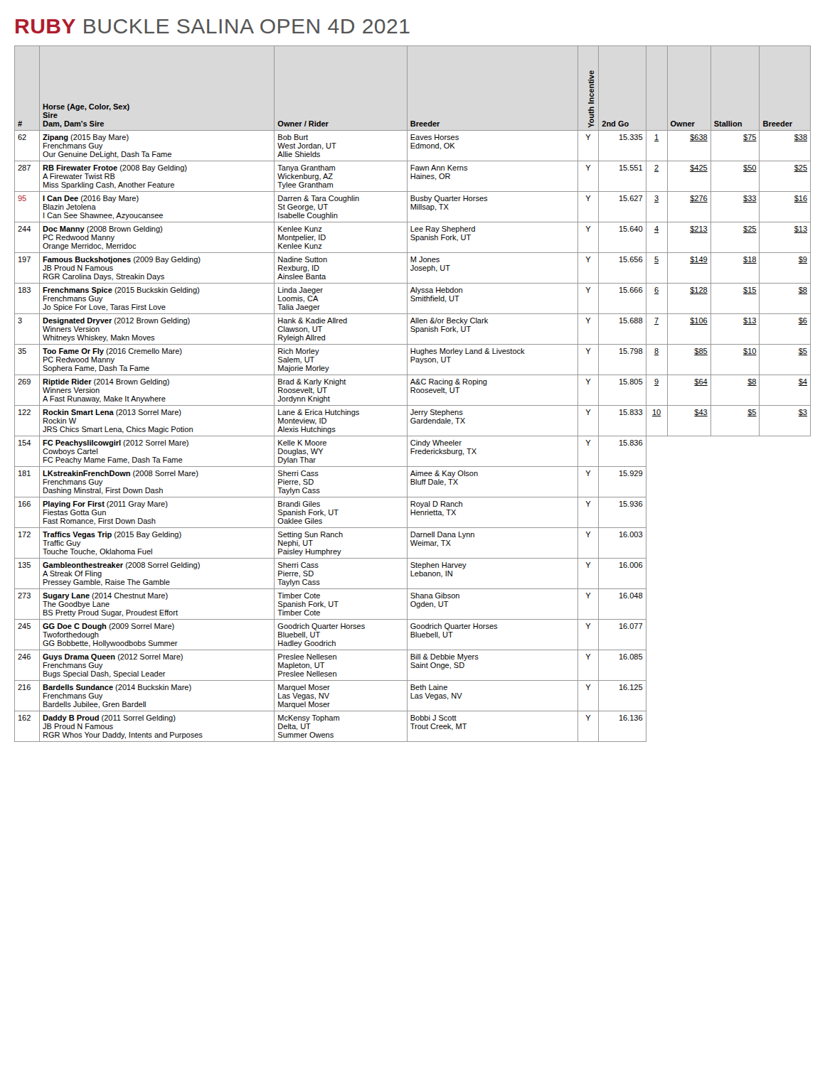RUBY BUCKLE SALINA OPEN 4D 2021
| # | Horse (Age, Color, Sex) Sire Dam, Dam's Sire | Owner / Rider | Breeder | Youth Incentive | 2nd Go | | Owner | Stallion | Breeder |
| --- | --- | --- | --- | --- | --- | --- | --- | --- | --- |
| 62 | Zipang (2015 Bay Mare) Frenchmans Guy Our Genuine DeLight, Dash Ta Fame | Bob Burt West Jordan, UT Allie Shields | Eaves Horses Edmond, OK | Y | 15.335 | 1 | $638 | $75 | $38 |
| 287 | RB Firewater Frotoe (2008 Bay Gelding) A Firewater Twist RB Miss Sparkling Cash, Another Feature | Tanya Grantham Wickenburg, AZ Tylee Grantham | Fawn Ann Kerns Haines, OR | Y | 15.551 | 2 | $425 | $50 | $25 |
| 95 | I Can Dee (2016 Bay Mare) Blazin Jetolena I Can See Shawnee, Azyoucansee | Darren & Tara Coughlin St George, UT Isabelle Coughlin | Busby Quarter Horses Millsap, TX | Y | 15.627 | 3 | $276 | $33 | $16 |
| 244 | Doc Manny (2008 Brown Gelding) PC Redwood Manny Orange Merridoc, Merridoc | Kenlee Kunz Montpelier, ID Kenlee Kunz | Lee Ray Shepherd Spanish Fork, UT | Y | 15.640 | 4 | $213 | $25 | $13 |
| 197 | Famous Buckshotjones (2009 Bay Gelding) JB Proud N Famous RGR Carolina Days, Streakin Days | Nadine Sutton Rexburg, ID Ainslee Banta | M Jones Joseph, UT | Y | 15.656 | 5 | $149 | $18 | $9 |
| 183 | Frenchmans Spice (2015 Buckskin Gelding) Frenchmans Guy Jo Spice For Love, Taras First Love | Linda Jaeger Loomis, CA Talia Jaeger | Alyssa Hebdon Smithfield, UT | Y | 15.666 | 6 | $128 | $15 | $8 |
| 3 | Designated Dryver (2012 Brown Gelding) Winners Version Whitneys Whiskey, Makn Moves | Hank & Kadie Allred Clawson, UT Ryleigh Allred | Allen &/or Becky Clark Spanish Fork, UT | Y | 15.688 | 7 | $106 | $13 | $6 |
| 35 | Too Fame Or Fly (2016 Cremello Mare) PC Redwood Manny Sophera Fame, Dash Ta Fame | Rich Morley Salem, UT Majorie Morley | Hughes Morley Land & Livestock Payson, UT | Y | 15.798 | 8 | $85 | $10 | $5 |
| 269 | Riptide Rider (2014 Brown Gelding) Winners Version A Fast Runaway, Make It Anywhere | Brad & Karly Knight Roosevelt, UT Jordynn Knight | A&C Racing & Roping Roosevelt, UT | Y | 15.805 | 9 | $64 | $8 | $4 |
| 122 | Rockin Smart Lena (2013 Sorrel Mare) Rockin W JRS Chics Smart Lena, Chics Magic Potion | Lane & Erica Hutchings Monteview, ID Alexis Hutchings | Jerry Stephens Gardendale, TX | Y | 15.833 | 10 | $43 | $5 | $3 |
| 154 | FC Peachyslilcowgirl (2012 Sorrel Mare) Cowboys Cartel FC Peachy Mame Fame, Dash Ta Fame | Kelle K Moore Douglas, WY Dylan Thar | Cindy Wheeler Fredericksburg, TX | Y | 15.836 | | | | |
| 181 | LKstreakinFrenchDown (2008 Sorrel Mare) Frenchmans Guy Dashing Minstral, First Down Dash | Sherri Cass Pierre, SD Taylyn Cass | Aimee & Kay Olson Bluff Dale, TX | Y | 15.929 | | | | |
| 166 | Playing For First (2011 Gray Mare) Fiestas Gotta Gun Fast Romance, First Down Dash | Brandi Giles Spanish Fork, UT Oaklee Giles | Royal D Ranch Henrietta, TX | Y | 15.936 | | | | |
| 172 | Traffics Vegas Trip (2015 Bay Gelding) Traffic Guy Touche Touche, Oklahoma Fuel | Setting Sun Ranch Nephi, UT Paisley Humphrey | Darnell Dana Lynn Weimar, TX | Y | 16.003 | | | | |
| 135 | Gambleonthestreaker (2008 Sorrel Gelding) A Streak Of Fling Pressey Gamble, Raise The Gamble | Sherri Cass Pierre, SD Taylyn Cass | Stephen Harvey Lebanon, IN | Y | 16.006 | | | | |
| 273 | Sugary Lane (2014 Chestnut Mare) The Goodbye Lane BS Pretty Proud Sugar, Proudest Effort | Timber Cote Spanish Fork, UT Timber Cote | Shana Gibson Ogden, UT | Y | 16.048 | | | | |
| 245 | GG Doe C Dough (2009 Sorrel Mare) Twoforthedough GG Bobbette, Hollywoodbobs Summer | Goodrich Quarter Horses Bluebell, UT Hadley Goodrich | Goodrich Quarter Horses Bluebell, UT | Y | 16.077 | | | | |
| 246 | Guys Drama Queen (2012 Sorrel Mare) Frenchmans Guy Bugs Special Dash, Special Leader | Preslee Nellesen Mapleton, UT Preslee Nellesen | Bill & Debbie Myers Saint Onge, SD | Y | 16.085 | | | | |
| 216 | Bardells Sundance (2014 Buckskin Mare) Frenchmans Guy Bardells Jubilee, Gren Bardell | Marquel Moser Las Vegas, NV Marquel Moser | Beth Laine Las Vegas, NV | Y | 16.125 | | | | |
| 162 | Daddy B Proud (2011 Sorrel Gelding) JB Proud N Famous RGR Whos Your Daddy, Intents and Purposes | McKensy Topham Delta, UT Summer Owens | Bobbi J Scott Trout Creek, MT | Y | 16.136 | | | | |